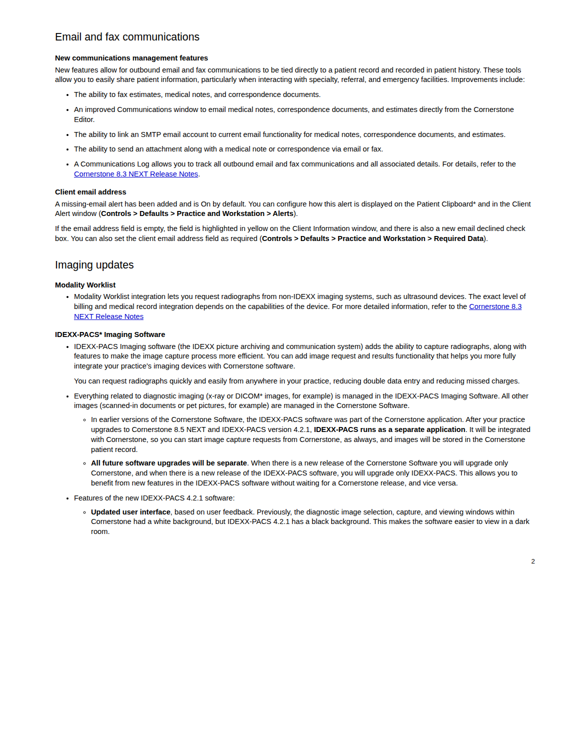Email and fax communications
New communications management features
New features allow for outbound email and fax communications to be tied directly to a patient record and recorded in patient history. These tools allow you to easily share patient information, particularly when interacting with specialty, referral, and emergency facilities. Improvements include:
The ability to fax estimates, medical notes, and correspondence documents.
An improved Communications window to email medical notes, correspondence documents, and estimates directly from the Cornerstone Editor.
The ability to link an SMTP email account to current email functionality for medical notes, correspondence documents, and estimates.
The ability to send an attachment along with a medical note or correspondence via email or fax.
A Communications Log allows you to track all outbound email and fax communications and all associated details. For details, refer to the Cornerstone 8.3 NEXT Release Notes.
Client email address
A missing-email alert has been added and is On by default. You can configure how this alert is displayed on the Patient Clipboard* and in the Client Alert window (Controls > Defaults > Practice and Workstation > Alerts).
If the email address field is empty, the field is highlighted in yellow on the Client Information window, and there is also a new email declined check box. You can also set the client email address field as required (Controls > Defaults > Practice and Workstation > Required Data).
Imaging updates
Modality Worklist
Modality Worklist integration lets you request radiographs from non-IDEXX imaging systems, such as ultrasound devices. The exact level of billing and medical record integration depends on the capabilities of the device. For more detailed information, refer to the Cornerstone 8.3 NEXT Release Notes
IDEXX-PACS* Imaging Software
IDEXX-PACS Imaging software (the IDEXX picture archiving and communication system) adds the ability to capture radiographs, along with features to make the image capture process more efficient. You can add image request and results functionality that helps you more fully integrate your practice's imaging devices with Cornerstone software.
You can request radiographs quickly and easily from anywhere in your practice, reducing double data entry and reducing missed charges.
Everything related to diagnostic imaging (x-ray or DICOM* images, for example) is managed in the IDEXX-PACS Imaging Software. All other images (scanned-in documents or pet pictures, for example) are managed in the Cornerstone Software.
In earlier versions of the Cornerstone Software, the IDEXX-PACS software was part of the Cornerstone application. After your practice upgrades to Cornerstone 8.5 NEXT and IDEXX-PACS version 4.2.1, IDEXX-PACS runs as a separate application. It will be integrated with Cornerstone, so you can start image capture requests from Cornerstone, as always, and images will be stored in the Cornerstone patient record.
All future software upgrades will be separate. When there is a new release of the Cornerstone Software you will upgrade only Cornerstone, and when there is a new release of the IDEXX-PACS software, you will upgrade only IDEXX-PACS. This allows you to benefit from new features in the IDEXX-PACS software without waiting for a Cornerstone release, and vice versa.
Features of the new IDEXX-PACS 4.2.1 software:
Updated user interface, based on user feedback. Previously, the diagnostic image selection, capture, and viewing windows within Cornerstone had a white background, but IDEXX-PACS 4.2.1 has a black background. This makes the software easier to view in a dark room.
2